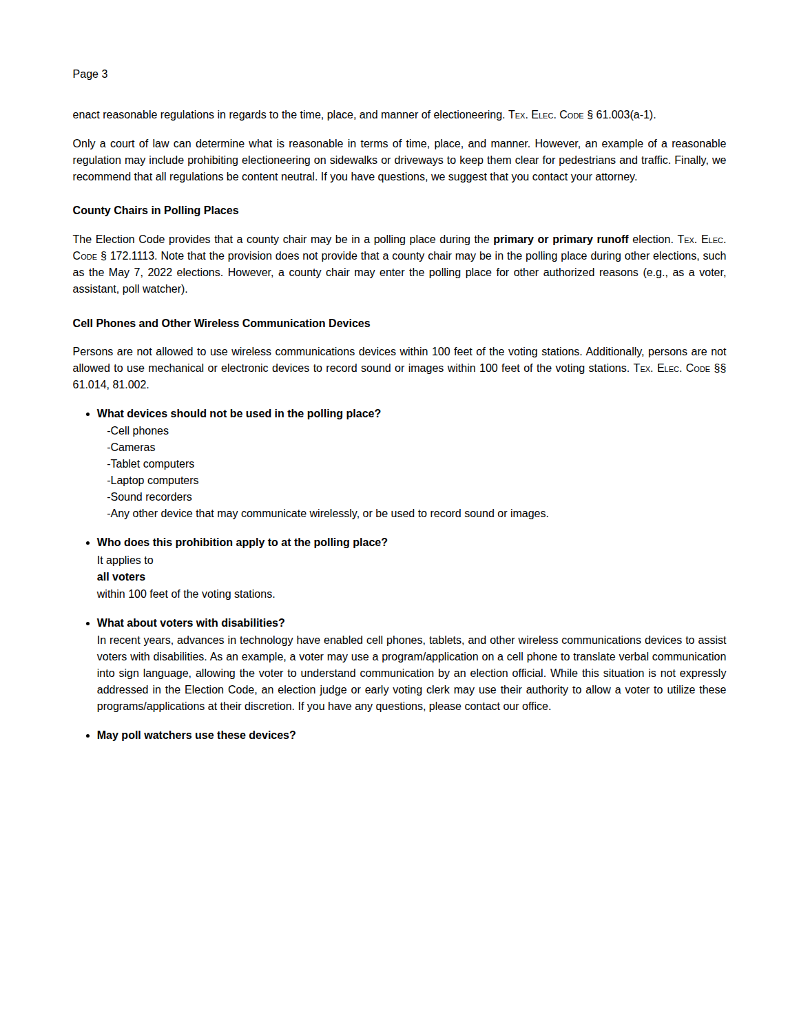Page 3
enact reasonable regulations in regards to the time, place, and manner of electioneering. Tex. Elec. Code § 61.003(a-1).
Only a court of law can determine what is reasonable in terms of time, place, and manner. However, an example of a reasonable regulation may include prohibiting electioneering on sidewalks or driveways to keep them clear for pedestrians and traffic. Finally, we recommend that all regulations be content neutral. If you have questions, we suggest that you contact your attorney.
County Chairs in Polling Places
The Election Code provides that a county chair may be in a polling place during the primary or primary runoff election. Tex. Elec. Code § 172.1113. Note that the provision does not provide that a county chair may be in the polling place during other elections, such as the May 7, 2022 elections. However, a county chair may enter the polling place for other authorized reasons (e.g., as a voter, assistant, poll watcher).
Cell Phones and Other Wireless Communication Devices
Persons are not allowed to use wireless communications devices within 100 feet of the voting stations. Additionally, persons are not allowed to use mechanical or electronic devices to record sound or images within 100 feet of the voting stations. Tex. Elec. Code §§ 61.014, 81.002.
What devices should not be used in the polling place?
-Cell phones
-Cameras
-Tablet computers
-Laptop computers
-Sound recorders
-Any other device that may communicate wirelessly, or be used to record sound or images.
Who does this prohibition apply to at the polling place? It applies to all voters within 100 feet of the voting stations.
What about voters with disabilities? In recent years, advances in technology have enabled cell phones, tablets, and other wireless communications devices to assist voters with disabilities. As an example, a voter may use a program/application on a cell phone to translate verbal communication into sign language, allowing the voter to understand communication by an election official. While this situation is not expressly addressed in the Election Code, an election judge or early voting clerk may use their authority to allow a voter to utilize these programs/applications at their discretion. If you have any questions, please contact our office.
May poll watchers use these devices?